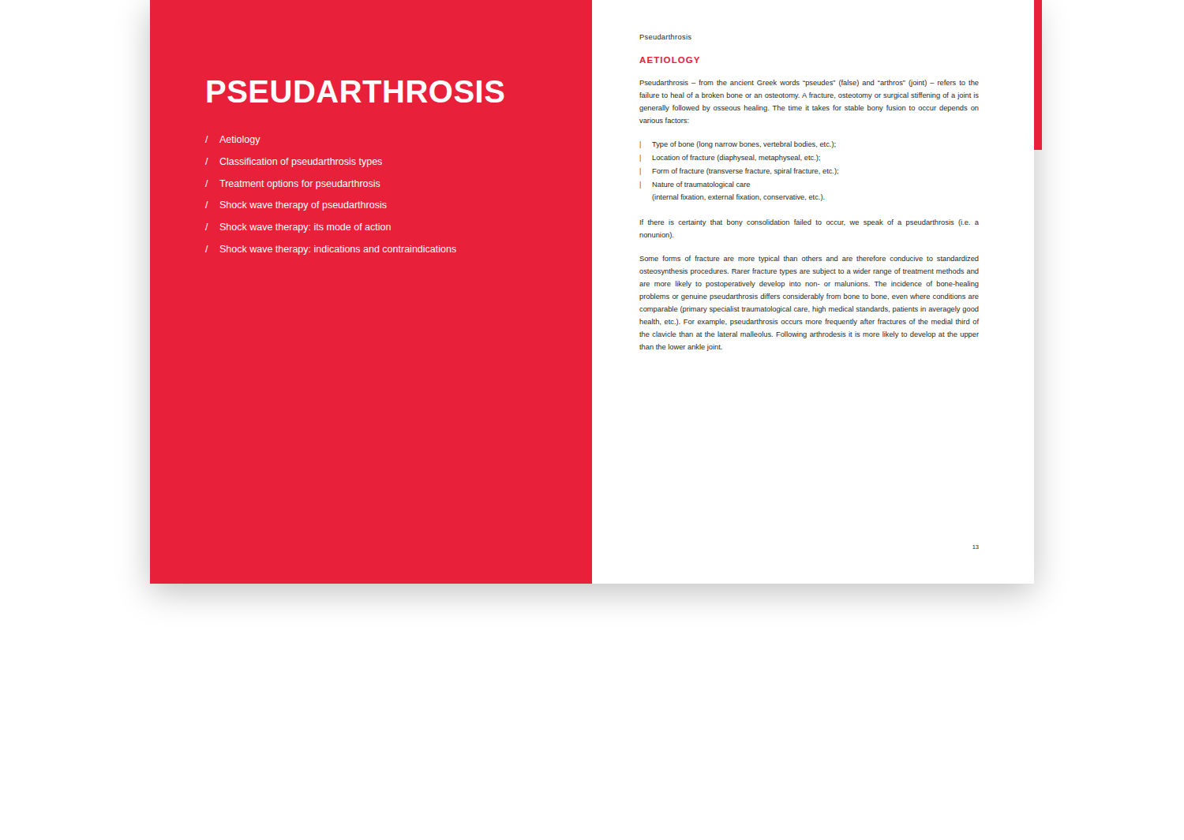Pseudarthrosis
Aetiology
Classification of pseudarthrosis types
Treatment options for pseudarthrosis
Shock wave therapy of pseudarthrosis
Shock wave therapy: its mode of action
Shock wave therapy: indications and contraindications
Pseudarthrosis
Aetiology
Pseudarthrosis – from the ancient Greek words “pseudes” (false) and “arthros” (joint) – refers to the failure to heal of a broken bone or an osteotomy. A fracture, osteotomy or surgical stiffening of a joint is generally followed by osseous healing. The time it takes for stable bony fusion to occur depends on various factors:
Type of bone (long narrow bones, vertebral bodies, etc.);
Location of fracture (diaphyseal, metaphyseal, etc.);
Form of fracture (transverse fracture, spiral fracture, etc.);
Nature of traumatological care(internal fixation, external fixation, conservative, etc.).
If there is certainty that bony consolidation failed to occur, we speak of a pseudarthrosis (i.e. a nonunion).
Some forms of fracture are more typical than others and are therefore conducive to standardized osteosynthesis procedures. Rarer fracture types are subject to a wider range of treatment methods and are more likely to postoperatively develop into non- or malunions. The incidence of bone-healing problems or genuine pseudarthrosis differs considerably from bone to bone, even where conditions are comparable (primary specialist traumatological care, high medical standards, patients in averagely good health, etc.). For example, pseudarthrosis occurs more frequently after fractures of the medial third of the clavicle than at the lateral malleolus. Following arthrodesis it is more likely to develop at the upper than the lower ankle joint.
13